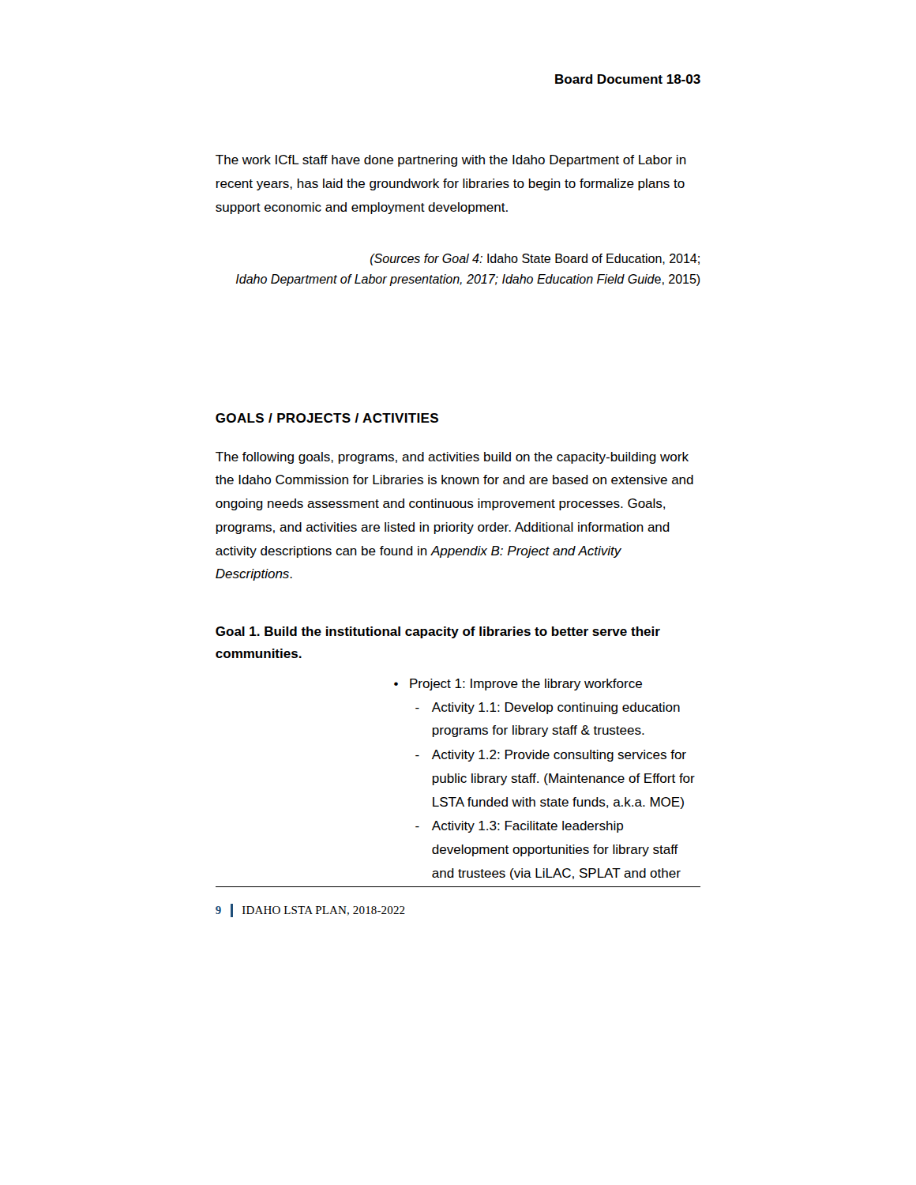Board Document 18-03
The work ICfL staff have done partnering with the Idaho Department of Labor in recent years, has laid the groundwork for libraries to begin to formalize plans to support economic and employment development.
(Sources for Goal 4: Idaho State Board of Education, 2014;
Idaho Department of Labor presentation, 2017; Idaho Education Field Guide, 2015)
Goals / Projects / Activities
The following goals, programs, and activities build on the capacity-building work the Idaho Commission for Libraries is known for and are based on extensive and ongoing needs assessment and continuous improvement processes. Goals, programs, and activities are listed in priority order. Additional information and activity descriptions can be found in Appendix B: Project and Activity Descriptions.
Goal 1. Build the institutional capacity of libraries to better serve their communities.
Project 1: Improve the library workforce
Activity 1.1: Develop continuing education programs for library staff & trustees.
Activity 1.2: Provide consulting services for public library staff. (Maintenance of Effort for LSTA funded with state funds, a.k.a. MOE)
Activity 1.3: Facilitate leadership development opportunities for library staff and trustees (via LiLAC, SPLAT and other
9 IDAHO LSTA PLAN, 2018-2022